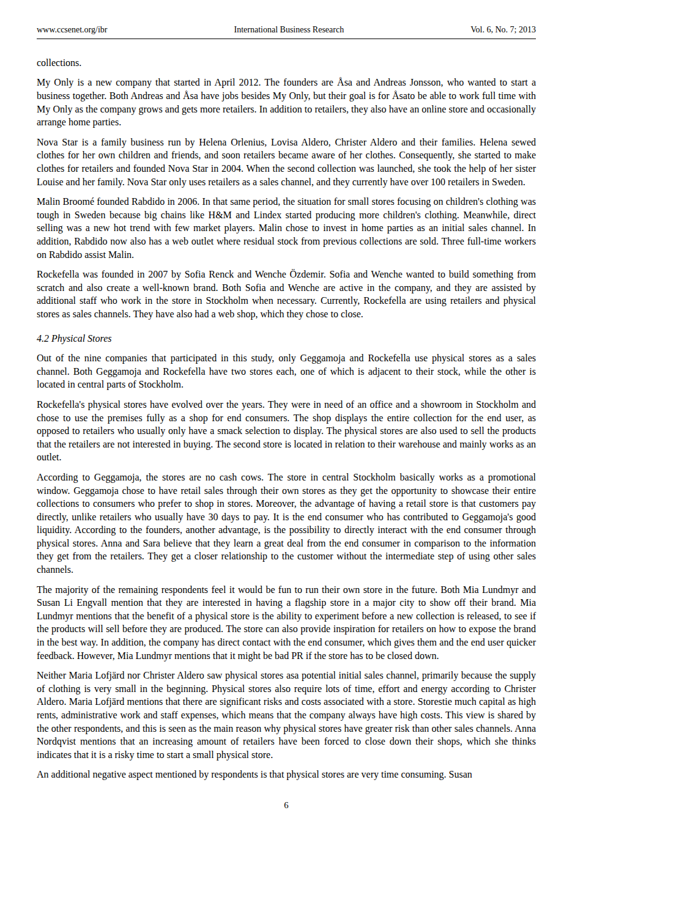www.ccsenet.org/ibr International Business Research Vol. 6, No. 7; 2013
collections.
My Only is a new company that started in April 2012. The founders are Åsa and Andreas Jonsson, who wanted to start a business together. Both Andreas and Åsa have jobs besides My Only, but their goal is for Åsato be able to work full time with My Only as the company grows and gets more retailers. In addition to retailers, they also have an online store and occasionally arrange home parties.
Nova Star is a family business run by Helena Orlenius, Lovisa Aldero, Christer Aldero and their families. Helena sewed clothes for her own children and friends, and soon retailers became aware of her clothes. Consequently, she started to make clothes for retailers and founded Nova Star in 2004. When the second collection was launched, she took the help of her sister Louise and her family. Nova Star only uses retailers as a sales channel, and they currently have over 100 retailers in Sweden.
Malin Broomé founded Rabdido in 2006. In that same period, the situation for small stores focusing on children's clothing was tough in Sweden because big chains like H&M and Lindex started producing more children's clothing. Meanwhile, direct selling was a new hot trend with few market players. Malin chose to invest in home parties as an initial sales channel. In addition, Rabdido now also has a web outlet where residual stock from previous collections are sold. Three full-time workers on Rabdido assist Malin.
Rockefella was founded in 2007 by Sofia Renck and Wenche Özdemir. Sofia and Wenche wanted to build something from scratch and also create a well-known brand. Both Sofia and Wenche are active in the company, and they are assisted by additional staff who work in the store in Stockholm when necessary. Currently, Rockefella are using retailers and physical stores as sales channels. They have also had a web shop, which they chose to close.
4.2 Physical Stores
Out of the nine companies that participated in this study, only Geggamoja and Rockefella use physical stores as a sales channel. Both Geggamoja and Rockefella have two stores each, one of which is adjacent to their stock, while the other is located in central parts of Stockholm.
Rockefella's physical stores have evolved over the years. They were in need of an office and a showroom in Stockholm and chose to use the premises fully as a shop for end consumers. The shop displays the entire collection for the end user, as opposed to retailers who usually only have a smack selection to display. The physical stores are also used to sell the products that the retailers are not interested in buying. The second store is located in relation to their warehouse and mainly works as an outlet.
According to Geggamoja, the stores are no cash cows. The store in central Stockholm basically works as a promotional window. Geggamoja chose to have retail sales through their own stores as they get the opportunity to showcase their entire collections to consumers who prefer to shop in stores. Moreover, the advantage of having a retail store is that customers pay directly, unlike retailers who usually have 30 days to pay. It is the end consumer who has contributed to Geggamoja's good liquidity. According to the founders, another advantage, is the possibility to directly interact with the end consumer through physical stores. Anna and Sara believe that they learn a great deal from the end consumer in comparison to the information they get from the retailers. They get a closer relationship to the customer without the intermediate step of using other sales channels.
The majority of the remaining respondents feel it would be fun to run their own store in the future. Both Mia Lundmyr and Susan Li Engvall mention that they are interested in having a flagship store in a major city to show off their brand. Mia Lundmyr mentions that the benefit of a physical store is the ability to experiment before a new collection is released, to see if the products will sell before they are produced. The store can also provide inspiration for retailers on how to expose the brand in the best way. In addition, the company has direct contact with the end consumer, which gives them and the end user quicker feedback. However, Mia Lundmyr mentions that it might be bad PR if the store has to be closed down.
Neither Maria Lofjärd nor Christer Aldero saw physical stores asa potential initial sales channel, primarily because the supply of clothing is very small in the beginning. Physical stores also require lots of time, effort and energy according to Christer Aldero. Maria Lofjärd mentions that there are significant risks and costs associated with a store. Storestie much capital as high rents, administrative work and staff expenses, which means that the company always have high costs. This view is shared by the other respondents, and this is seen as the main reason why physical stores have greater risk than other sales channels. Anna Nordqvist mentions that an increasing amount of retailers have been forced to close down their shops, which she thinks indicates that it is a risky time to start a small physical store.
An additional negative aspect mentioned by respondents is that physical stores are very time consuming. Susan
6